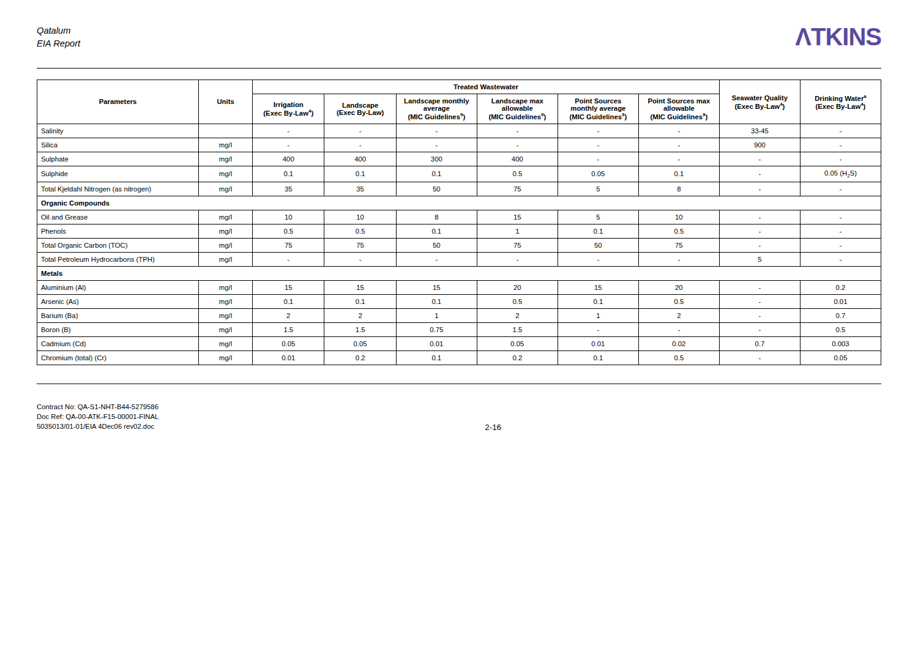Qatalum
EIA Report
ΛTKINS
| Parameters | Units | Treated Wastewater | Seawater Quality (Exec By-Law 4 ) | Drinking Water a (Exec By-Law 4 ) |
| --- | --- | --- | --- | --- |
| Irrigation (Exec By-Law 4 ) | Landscape (Exec By-Law) | Landscape monthly average (MIC Guidelines 9 ) | Landscape max allowable (MIC Guidelines 9 ) | Point Sources monthly average (MIC Guidelines 9 ) | Point Sources max allowable (MIC Guidelines 9 ) |
| Salinity | | - | - | - | - | - | - | 33-45 | - |
| Silica | mg/l | - | - | - | - | - | - | 900 | - |
| Sulphate | mg/l | 400 | 400 | 300 | 400 | - | - | - | - |
| Sulphide | mg/l | 0.1 | 0.1 | 0.1 | 0.5 | 0.05 | 0.1 | - | 0.05 (H 2 S) |
| Total Kjeldahl Nitrogen (as nitrogen) | mg/l | 35 | 35 | 50 | 75 | 5 | 8 | - | - |
| Organic Compounds |
| Oil and Grease | mg/l | 10 | 10 | 8 | 15 | 5 | 10 | - | - |
| Phenols | mg/l | 0.5 | 0.5 | 0.1 | 1 | 0.1 | 0.5 | - | - |
| Total Organic Carbon (TOC) | mg/l | 75 | 75 | 50 | 75 | 50 | 75 | - | - |
| Total Petroleum Hydrocarbons (TPH) | mg/l | - | - | - | - | - | - | 5 | - |
| Metals |
| Aluminium (Al) | mg/l | 15 | 15 | 15 | 20 | 15 | 20 | - | 0.2 |
| Arsenic (As) | mg/l | 0.1 | 0.1 | 0.1 | 0.5 | 0.1 | 0.5 | - | 0.01 |
| Barium (Ba) | mg/l | 2 | 2 | 1 | 2 | 1 | 2 | - | 0.7 |
| Boron (B) | mg/l | 1.5 | 1.5 | 0.75 | 1.5 | - | - | - | 0.5 |
| Cadmium (Cd) | mg/l | 0.05 | 0.05 | 0.01 | 0.05 | 0.01 | 0.02 | 0.7 | 0.003 |
| Chromium (total) (Cr) | mg/l | 0.01 | 0.2 | 0.1 | 0.2 | 0.1 | 0.5 | - | 0.05 |
Contract No: QA-S1-NHT-B44-5279586
Doc Ref: QA-00-ATK-F15-00001-FINAL
5035013/01-01/EIA 4Dec06 rev02.doc
2-16